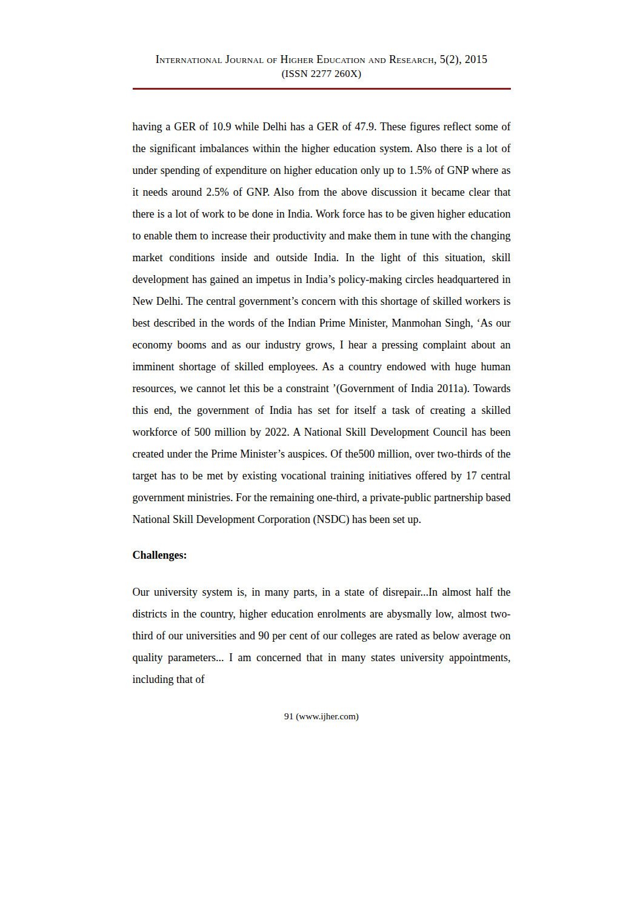International Journal of Higher Education and Research, 5(2), 2015 (ISSN 2277 260X)
having a GER of 10.9 while Delhi has a GER of 47.9. These figures reflect some of the significant imbalances within the higher education system. Also there is a lot of under spending of expenditure on higher education only up to 1.5% of GNP where as it needs around 2.5% of GNP. Also from the above discussion it became clear that there is a lot of work to be done in India. Work force has to be given higher education to enable them to increase their productivity and make them in tune with the changing market conditions inside and outside India. In the light of this situation, skill development has gained an impetus in India’s policy-making circles headquartered in New Delhi. The central government’s concern with this shortage of skilled workers is best described in the words of the Indian Prime Minister, Manmohan Singh, ‘As our economy booms and as our industry grows, I hear a pressing complaint about an imminent shortage of skilled employees. As a country endowed with huge human resources, we cannot let this be a constraint ’(Government of India 2011a). Towards this end, the government of India has set for itself a task of creating a skilled workforce of 500 million by 2022. A National Skill Development Council has been created under the Prime Minister’s auspices. Of the500 million, over two-thirds of the target has to be met by existing vocational training initiatives offered by 17 central government ministries. For the remaining one-third, a private-public partnership based National Skill Development Corporation (NSDC) has been set up.
Challenges:
Our university system is, in many parts, in a state of disrepair...In almost half the districts in the country, higher education enrolments are abysmally low, almost two-third of our universities and 90 per cent of our colleges are rated as below average on quality parameters... I am concerned that in many states university appointments, including that of
91 (www.ijher.com)